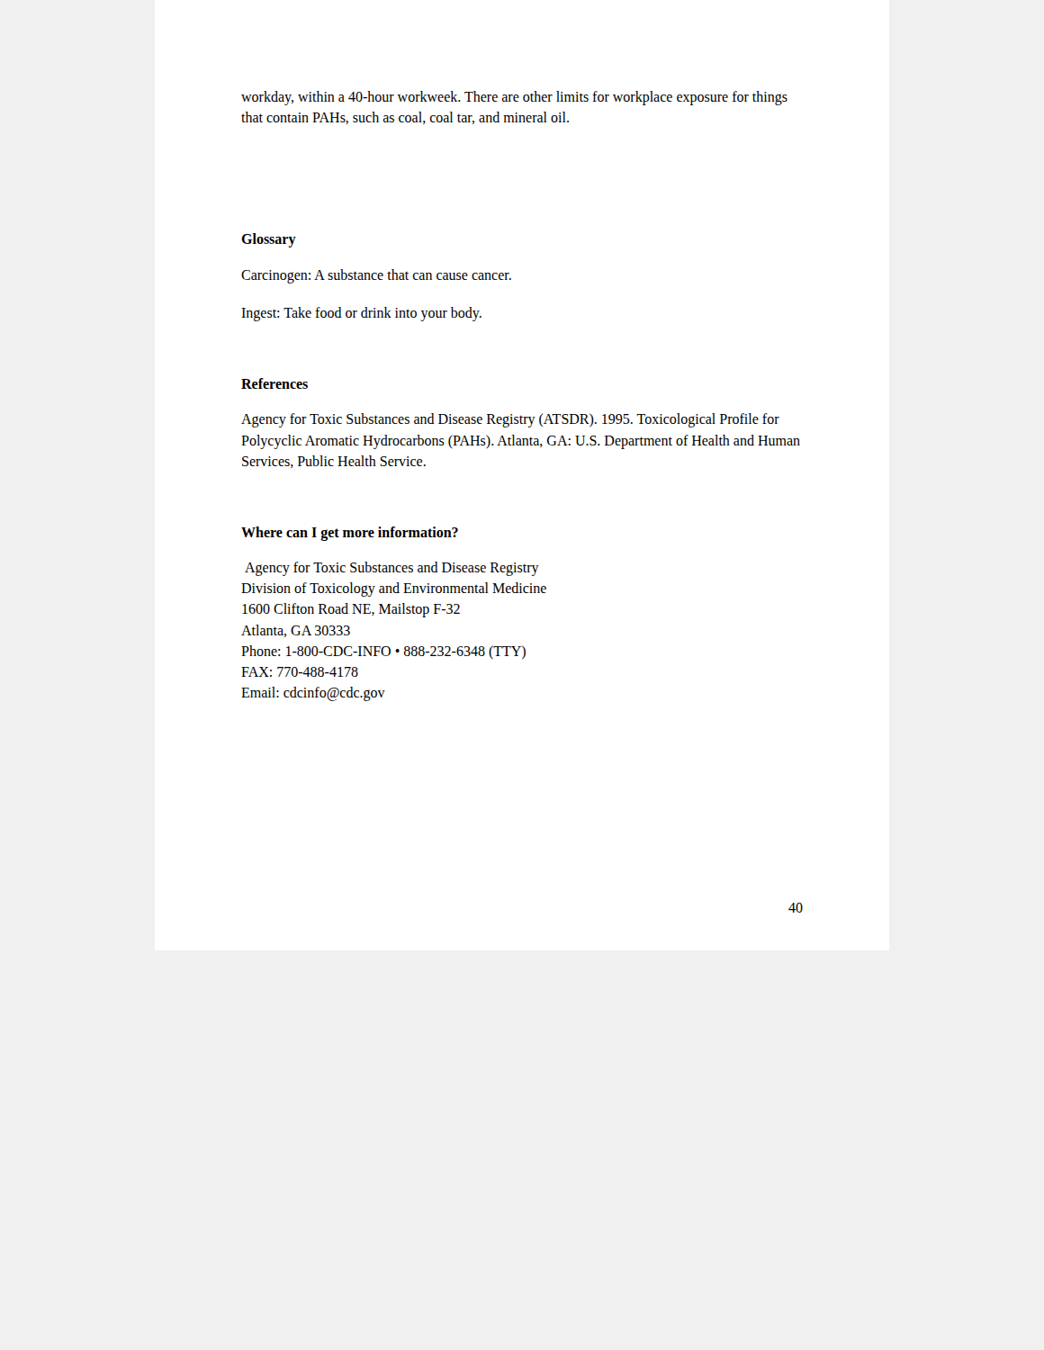workday, within a 40-hour workweek. There are other limits for workplace exposure for things that contain PAHs, such as coal, coal tar, and mineral oil.
Glossary
Carcinogen: A substance that can cause cancer.
Ingest: Take food or drink into your body.
References
Agency for Toxic Substances and Disease Registry (ATSDR). 1995. Toxicological Profile for Polycyclic Aromatic Hydrocarbons (PAHs). Atlanta, GA: U.S. Department of Health and Human Services, Public Health Service.
Where can I get more information?
Agency for Toxic Substances and Disease Registry
Division of Toxicology and Environmental Medicine
1600 Clifton Road NE, Mailstop F-32
Atlanta, GA 30333
Phone: 1-800-CDC-INFO • 888-232-6348 (TTY)
FAX: 770-488-4178
Email: cdcinfo@cdc.gov
40